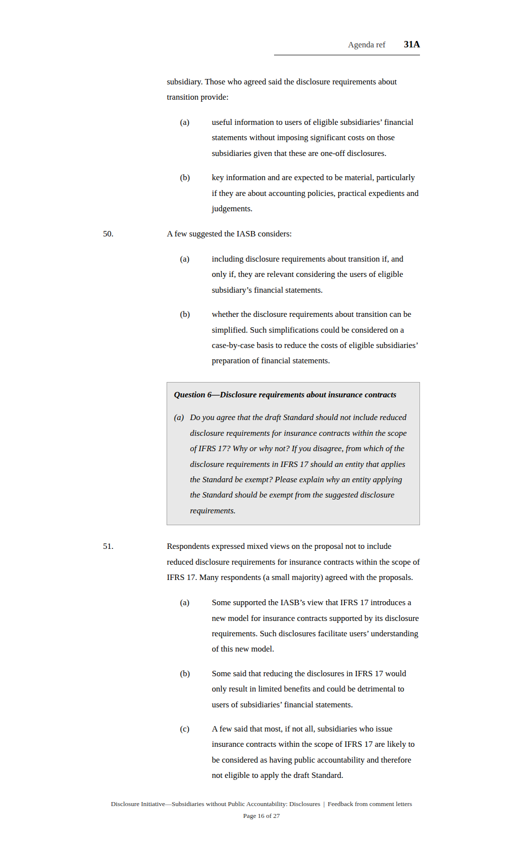Agenda ref 31A
subsidiary. Those who agreed said the disclosure requirements about transition provide:
(a) useful information to users of eligible subsidiaries’ financial statements without imposing significant costs on those subsidiaries given that these are one-off disclosures.
(b) key information and are expected to be material, particularly if they are about accounting policies, practical expedients and judgements.
50. A few suggested the IASB considers:
(a) including disclosure requirements about transition if, and only if, they are relevant considering the users of eligible subsidiary’s financial statements.
(b) whether the disclosure requirements about transition can be simplified. Such simplifications could be considered on a case-by-case basis to reduce the costs of eligible subsidiaries’ preparation of financial statements.
Question 6—Disclosure requirements about insurance contracts
(a) Do you agree that the draft Standard should not include reduced disclosure requirements for insurance contracts within the scope of IFRS 17? Why or why not? If you disagree, from which of the disclosure requirements in IFRS 17 should an entity that applies the Standard be exempt? Please explain why an entity applying the Standard should be exempt from the suggested disclosure requirements.
51. Respondents expressed mixed views on the proposal not to include reduced disclosure requirements for insurance contracts within the scope of IFRS 17. Many respondents (a small majority) agreed with the proposals.
(a) Some supported the IASB’s view that IFRS 17 introduces a new model for insurance contracts supported by its disclosure requirements. Such disclosures facilitate users’ understanding of this new model.
(b) Some said that reducing the disclosures in IFRS 17 would only result in limited benefits and could be detrimental to users of subsidiaries’ financial statements.
(c) A few said that most, if not all, subsidiaries who issue insurance contracts within the scope of IFRS 17 are likely to be considered as having public accountability and therefore not eligible to apply the draft Standard.
Disclosure Initiative—Subsidiaries without Public Accountability: Disclosures|Feedback from comment letters Page 16 of 27